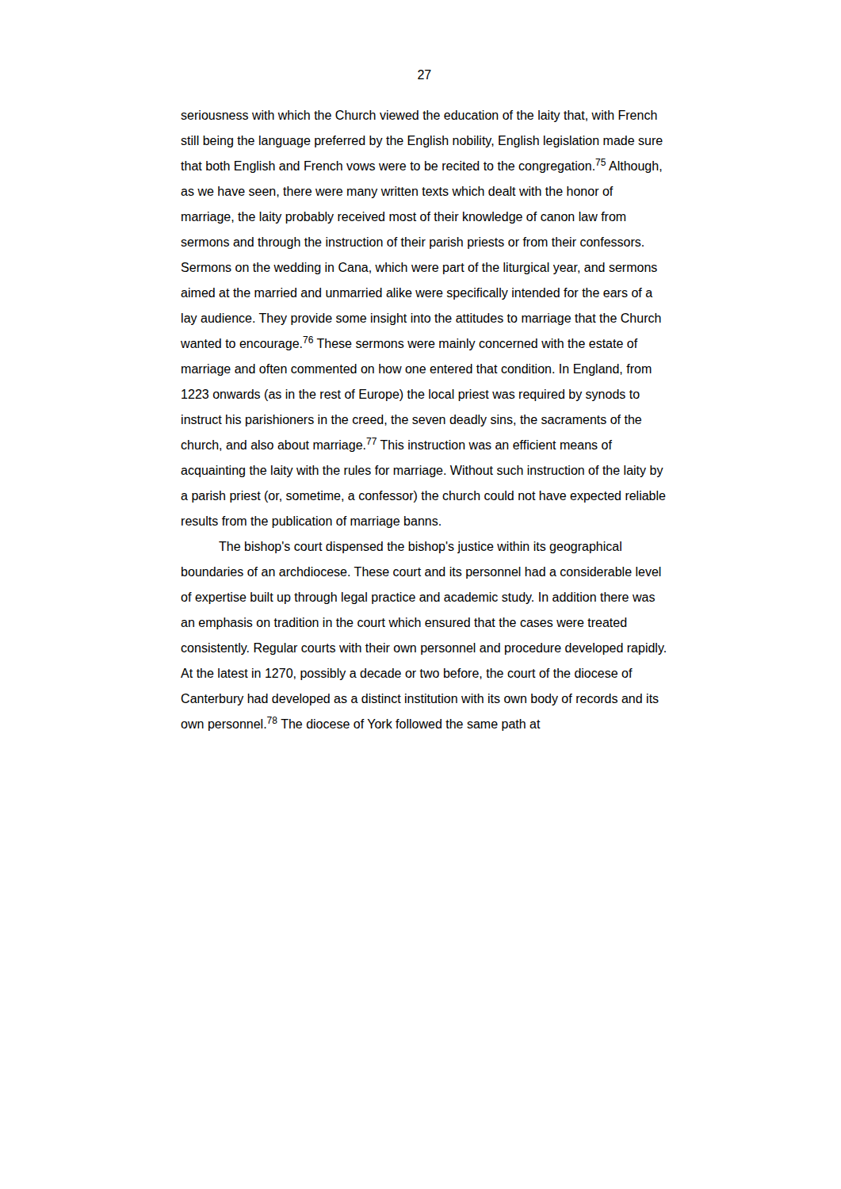27
seriousness with which the Church viewed the education of the laity that, with French still being the language preferred by the English nobility, English legislation made sure that both English and French vows were to be recited to the congregation.75 Although, as we have seen, there were many written texts which dealt with the honor of marriage, the laity probably received most of their knowledge of canon law from sermons and through the instruction of their parish priests or from their confessors. Sermons on the wedding in Cana, which were part of the liturgical year, and sermons aimed at the married and unmarried alike were specifically intended for the ears of a lay audience. They provide some insight into the attitudes to marriage that the Church wanted to encourage.76 These sermons were mainly concerned with the estate of marriage and often commented on how one entered that condition. In England, from 1223 onwards (as in the rest of Europe) the local priest was required by synods to instruct his parishioners in the creed, the seven deadly sins, the sacraments of the church, and also about marriage.77 This instruction was an efficient means of acquainting the laity with the rules for marriage. Without such instruction of the laity by a parish priest (or, sometime, a confessor) the church could not have expected reliable results from the publication of marriage banns.
The bishop's court dispensed the bishop's justice within its geographical boundaries of an archdiocese. These court and its personnel had a considerable level of expertise built up through legal practice and academic study. In addition there was an emphasis on tradition in the court which ensured that the cases were treated consistently. Regular courts with their own personnel and procedure developed rapidly. At the latest in 1270, possibly a decade or two before, the court of the diocese of Canterbury had developed as a distinct institution with its own body of records and its own personnel.78 The diocese of York followed the same path at